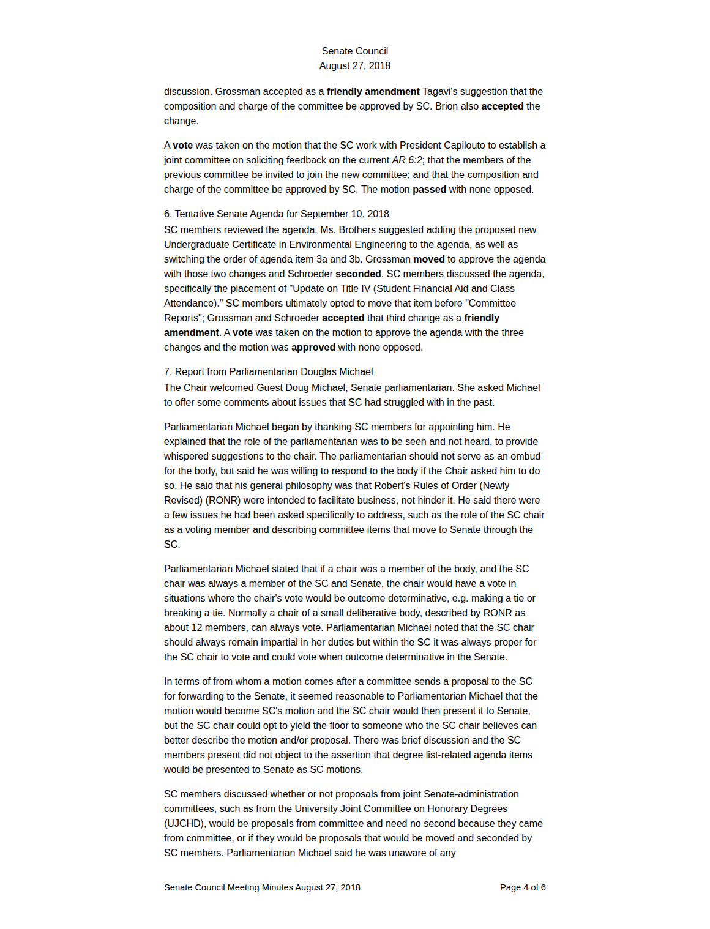Senate Council August 27, 2018
discussion. Grossman accepted as a friendly amendment Tagavi's suggestion that the composition and charge of the committee be approved by SC. Brion also accepted the change.
A vote was taken on the motion that the SC work with President Capilouto to establish a joint committee on soliciting feedback on the current AR 6:2; that the members of the previous committee be invited to join the new committee; and that the composition and charge of the committee be approved by SC. The motion passed with none opposed.
6. Tentative Senate Agenda for September 10, 2018
SC members reviewed the agenda. Ms. Brothers suggested adding the proposed new Undergraduate Certificate in Environmental Engineering to the agenda, as well as switching the order of agenda item 3a and 3b. Grossman moved to approve the agenda with those two changes and Schroeder seconded. SC members discussed the agenda, specifically the placement of "Update on Title IV (Student Financial Aid and Class Attendance)." SC members ultimately opted to move that item before "Committee Reports"; Grossman and Schroeder accepted that third change as a friendly amendment. A vote was taken on the motion to approve the agenda with the three changes and the motion was approved with none opposed.
7. Report from Parliamentarian Douglas Michael
The Chair welcomed Guest Doug Michael, Senate parliamentarian. She asked Michael to offer some comments about issues that SC had struggled with in the past.
Parliamentarian Michael began by thanking SC members for appointing him. He explained that the role of the parliamentarian was to be seen and not heard, to provide whispered suggestions to the chair. The parliamentarian should not serve as an ombud for the body, but said he was willing to respond to the body if the Chair asked him to do so. He said that his general philosophy was that Robert's Rules of Order (Newly Revised) (RONR) were intended to facilitate business, not hinder it. He said there were a few issues he had been asked specifically to address, such as the role of the SC chair as a voting member and describing committee items that move to Senate through the SC.
Parliamentarian Michael stated that if a chair was a member of the body, and the SC chair was always a member of the SC and Senate, the chair would have a vote in situations where the chair's vote would be outcome determinative, e.g. making a tie or breaking a tie. Normally a chair of a small deliberative body, described by RONR as about 12 members, can always vote. Parliamentarian Michael noted that the SC chair should always remain impartial in her duties but within the SC it was always proper for the SC chair to vote and could vote when outcome determinative in the Senate.
In terms of from whom a motion comes after a committee sends a proposal to the SC for forwarding to the Senate, it seemed reasonable to Parliamentarian Michael that the motion would become SC's motion and the SC chair would then present it to Senate, but the SC chair could opt to yield the floor to someone who the SC chair believes can better describe the motion and/or proposal. There was brief discussion and the SC members present did not object to the assertion that degree list-related agenda items would be presented to Senate as SC motions.
SC members discussed whether or not proposals from joint Senate-administration committees, such as from the University Joint Committee on Honorary Degrees (UJCHD), would be proposals from committee and need no second because they came from committee, or if they would be proposals that would be moved and seconded by SC members. Parliamentarian Michael said he was unaware of any
Senate Council Meeting Minutes August 27, 2018 Page 4 of 6